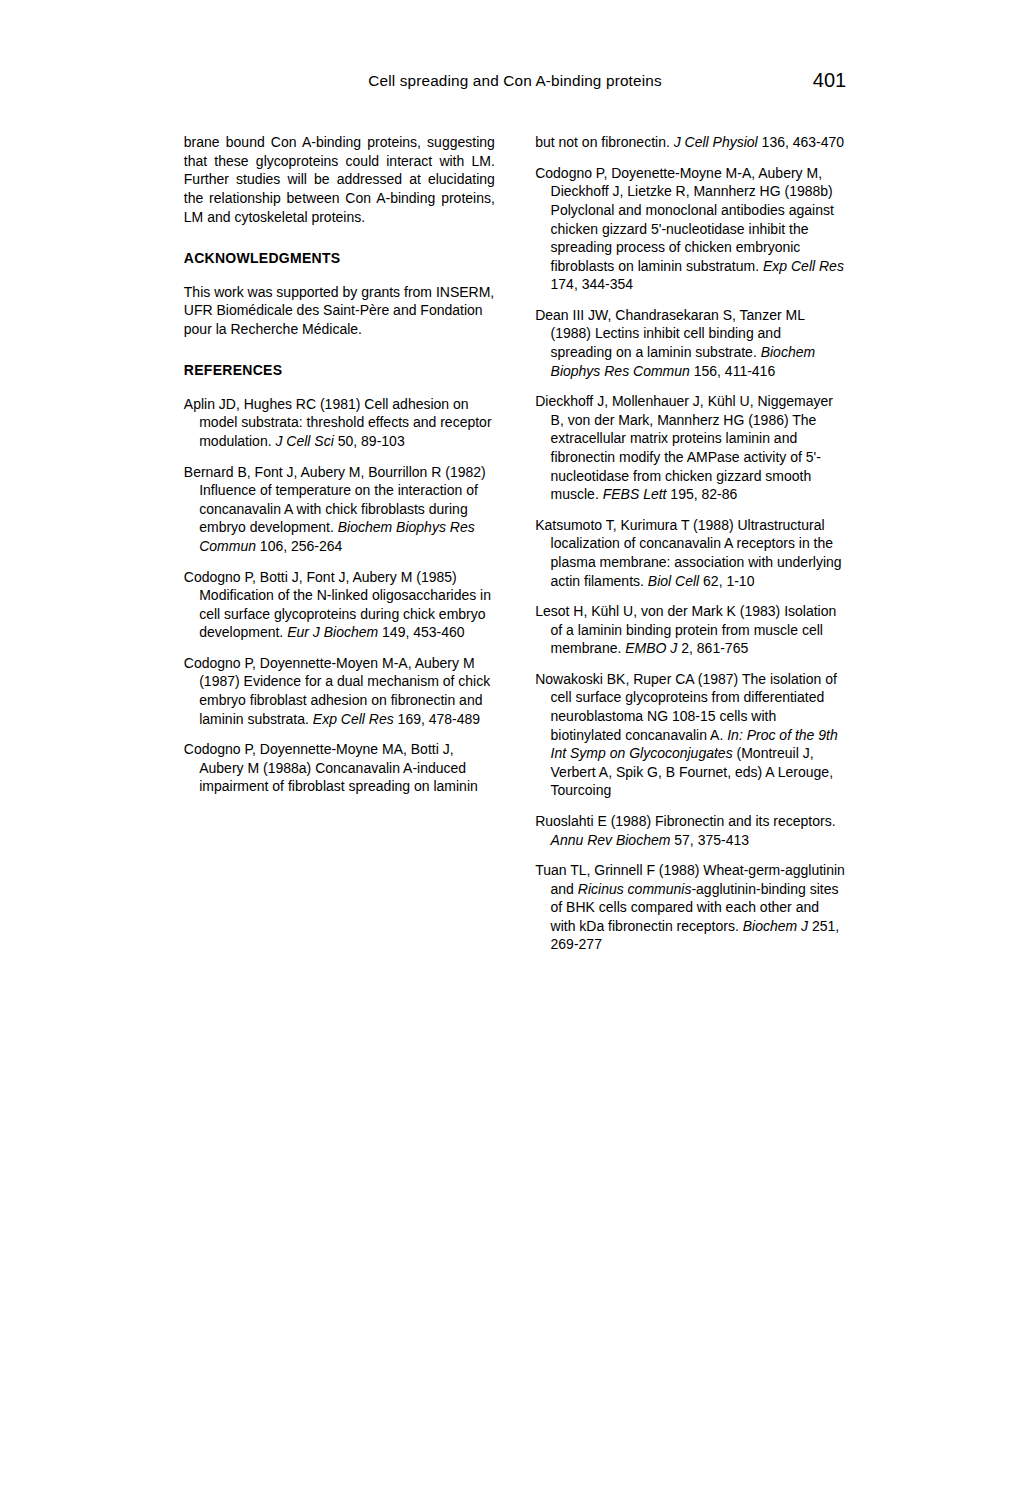Cell spreading and Con A-binding proteins 401
brane bound Con A-binding proteins, suggesting that these glycoproteins could interact with LM. Further studies will be addressed at elucidating the relationship between Con A-binding proteins, LM and cytoskeletal proteins.
ACKNOWLEDGMENTS
This work was supported by grants from INSERM, UFR Biomédicale des Saint-Père and Fondation pour la Recherche Médicale.
REFERENCES
Aplin JD, Hughes RC (1981) Cell adhesion on model substrata: threshold effects and receptor modulation. J Cell Sci 50, 89-103
Bernard B, Font J, Aubery M, Bourrillon R (1982) Influence of temperature on the interaction of concanavalin A with chick fibroblasts during embryo development. Biochem Biophys Res Commun 106, 256-264
Codogno P, Botti J, Font J, Aubery M (1985) Modification of the N-linked oligosaccharides in cell surface glycoproteins during chick embryo development. Eur J Biochem 149, 453-460
Codogno P, Doyennette-Moyen M-A, Aubery M (1987) Evidence for a dual mechanism of chick embryo fibroblast adhesion on fibronectin and laminin substrata. Exp Cell Res 169, 478-489
Codogno P, Doyennette-Moyne MA, Botti J, Aubery M (1988a) Concanavalin A-induced impairment of fibroblast spreading on laminin
but not on fibronectin. J Cell Physiol 136, 463-470
Codogno P, Doyenette-Moyne M-A, Aubery M, Dieckhoff J, Lietzke R, Mannherz HG (1988b) Polyclonal and monoclonal antibodies against chicken gizzard 5'-nucleotidase inhibit the spreading process of chicken embryonic fibroblasts on laminin substratum. Exp Cell Res 174, 344-354
Dean III JW, Chandrasekaran S, Tanzer ML (1988) Lectins inhibit cell binding and spreading on a laminin substrate. Biochem Biophys Res Commun 156, 411-416
Dieckhoff J, Mollenhauer J, Kühl U, Niggemayer B, von der Mark, Mannherz HG (1986) The extracellular matrix proteins laminin and fibronectin modify the AMPase activity of 5'-nucleotidase from chicken gizzard smooth muscle. FEBS Lett 195, 82-86
Katsumoto T, Kurimura T (1988) Ultrastructural localization of concanavalin A receptors in the plasma membrane: association with underlying actin filaments. Biol Cell 62, 1-10
Lesot H, Kühl U, von der Mark K (1983) Isolation of a laminin binding protein from muscle cell membrane. EMBO J 2, 861-765
Nowakoski BK, Ruper CA (1987) The isolation of cell surface glycoproteins from differentiated neuroblastoma NG 108-15 cells with biotinylated concanavalin A. In: Proc of the 9th Int Symp on Glycoconjugates (Montreuil J, Verbert A, Spik G, B Fournet, eds) A Lerouge, Tourcoing
Ruoslahti E (1988) Fibronectin and its receptors. Annu Rev Biochem 57, 375-413
Tuan TL, Grinnell F (1988) Wheat-germ-agglutinin and Ricinus communis-agglutinin-binding sites of BHK cells compared with each other and with kDa fibronectin receptors. Biochem J 251, 269-277